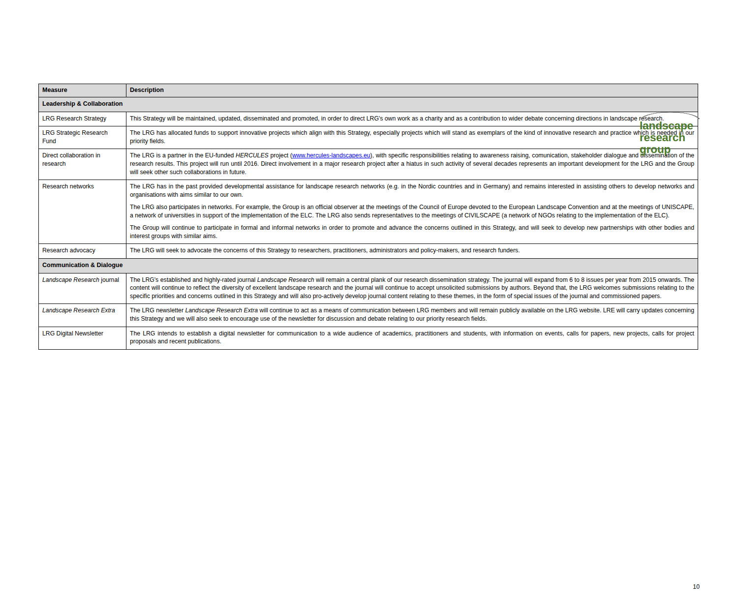landscape
research
group
| Measure | Description |
| --- | --- |
| Leadership & Collaboration |
| LRG Research Strategy | This Strategy will be maintained, updated, disseminated and promoted, in order to direct LRG's own work as a charity and as a contribution to wider debate concerning directions in landscape research. |
| LRG Strategic Research Fund | The LRG has allocated funds to support innovative projects which align with this Strategy, especially projects which will stand as exemplars of the kind of innovative research and practice which is needed in our priority fields. |
| Direct collaboration in research | The LRG is a partner in the EU-funded HERCULES project ( www.hercules-landscapes.eu ), with specific responsibilities relating to awareness raising, comunication, stakeholder dialogue and dissemination of the research results. This project will run until 2016. Direct involvement in a major research project after a hiatus in such activity of several decades represents an important development for the LRG and the Group will seek other such collaborations in future. |
| Research networks | The LRG has in the past provided developmental assistance for landscape research networks (e.g. in the Nordic countries and in Germany) and remains interested in assisting others to develop networks and organisations with aims similar to our own. The LRG also participates in networks. For example, the Group is an official observer at the meetings of the Council of Europe devoted to the European Landscape Convention and at the meetings of UNISCAPE, a network of universities in support of the implementation of the ELC. The LRG also sends representatives to the meetings of CIVILSCAPE (a network of NGOs relating to the implementation of the ELC). The Group will continue to participate in formal and informal networks in order to promote and advance the concerns outlined in this Strategy, and will seek to develop new partnerships with other bodies and interest groups with similar aims. |
| Research advocacy | The LRG will seek to advocate the concerns of this Strategy to researchers, practitioners, administrators and policy-makers, and research funders. |
| Communication & Dialogue |
| Landscape Research journal | The LRG's established and highly-rated journal Landscape Research will remain a central plank of our research dissemination strategy. The journal will expand from 6 to 8 issues per year from 2015 onwards. The content will continue to reflect the diversity of excellent landscape research and the journal will continue to accept unsolicited submissions by authors. Beyond that, the LRG welcomes submissions relating to the specific priorities and concerns outlined in this Strategy and will also pro-actively develop journal content relating to these themes, in the form of special issues of the journal and commissioned papers. |
| Landscape Research Extra | The LRG newsletter Landscape Research Extra will continue to act as a means of communication between LRG members and will remain publicly available on the LRG website. LRE will carry updates concerning this Strategy and we will also seek to encourage use of the newsletter for discussion and debate relating to our priority research fields. |
| LRG Digital Newsletter | The LRG intends to establish a digital newsletter for communication to a wide audience of academics, practitioners and students, with information on events, calls for papers, new projects, calls for project proposals and recent publications. |
10